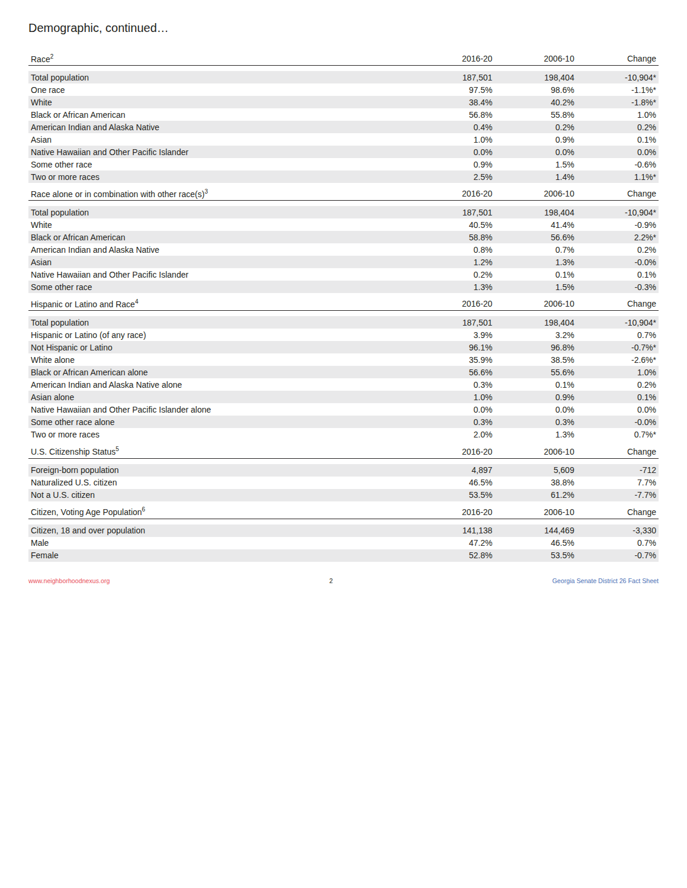Demographic, continued…
| Race 2 | 2016-20 | 2006-10 | Change |
| --- | --- | --- | --- |
| Total population | 187,501 | 198,404 | -10,904* |
| One race | 97.5% | 98.6% | -1.1%* |
| White | 38.4% | 40.2% | -1.8%* |
| Black or African American | 56.8% | 55.8% | 1.0% |
| American Indian and Alaska Native | 0.4% | 0.2% | 0.2% |
| Asian | 1.0% | 0.9% | 0.1% |
| Native Hawaiian and Other Pacific Islander | 0.0% | 0.0% | 0.0% |
| Some other race | 0.9% | 1.5% | -0.6% |
| Two or more races | 2.5% | 1.4% | 1.1%* |
| Race alone or in combination with other race(s) 3 | 2016-20 | 2006-10 | Change |
| --- | --- | --- | --- |
| Total population | 187,501 | 198,404 | -10,904* |
| White | 40.5% | 41.4% | -0.9% |
| Black or African American | 58.8% | 56.6% | 2.2%* |
| American Indian and Alaska Native | 0.8% | 0.7% | 0.2% |
| Asian | 1.2% | 1.3% | -0.0% |
| Native Hawaiian and Other Pacific Islander | 0.2% | 0.1% | 0.1% |
| Some other race | 1.3% | 1.5% | -0.3% |
| Hispanic or Latino and Race 4 | 2016-20 | 2006-10 | Change |
| --- | --- | --- | --- |
| Total population | 187,501 | 198,404 | -10,904* |
| Hispanic or Latino (of any race) | 3.9% | 3.2% | 0.7% |
| Not Hispanic or Latino | 96.1% | 96.8% | -0.7%* |
| White alone | 35.9% | 38.5% | -2.6%* |
| Black or African American alone | 56.6% | 55.6% | 1.0% |
| American Indian and Alaska Native alone | 0.3% | 0.1% | 0.2% |
| Asian alone | 1.0% | 0.9% | 0.1% |
| Native Hawaiian and Other Pacific Islander alone | 0.0% | 0.0% | 0.0% |
| Some other race alone | 0.3% | 0.3% | -0.0% |
| Two or more races | 2.0% | 1.3% | 0.7%* |
| U.S. Citizenship Status 5 | 2016-20 | 2006-10 | Change |
| --- | --- | --- | --- |
| Foreign-born population | 4,897 | 5,609 | -712 |
| Naturalized U.S. citizen | 46.5% | 38.8% | 7.7% |
| Not a U.S. citizen | 53.5% | 61.2% | -7.7% |
| Citizen, Voting Age Population 6 | 2016-20 | 2006-10 | Change |
| --- | --- | --- | --- |
| Citizen, 18 and over population | 141,138 | 144,469 | -3,330 |
| Male | 47.2% | 46.5% | 0.7% |
| Female | 52.8% | 53.5% | -0.7% |
www.neighborhoodnexus.org
2
Georgia Senate District 26 Fact Sheet